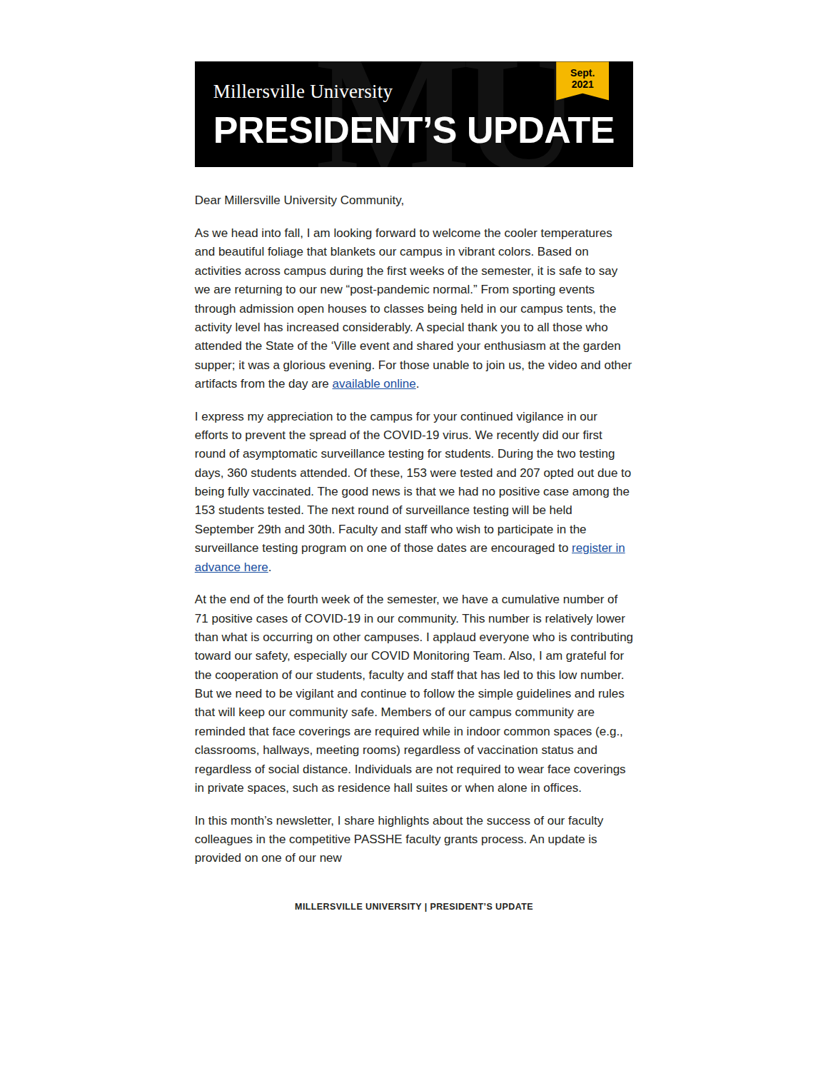Sept.
2021
Millersville University
PRESIDENT’S UPDATE
Dear Millersville University Community,
As we head into fall, I am looking forward to welcome the cooler temperatures and beautiful foliage that blankets our campus in vibrant colors. Based on activities across campus during the first weeks of the semester, it is safe to say we are returning to our new “post-pandemic normal.” From sporting events through admission open houses to classes being held in our campus tents, the activity level has increased considerably. A special thank you to all those who attended the State of the ‘Ville event and shared your enthusiasm at the garden supper; it was a glorious evening. For those unable to join us, the video and other artifacts from the day are available online.
I express my appreciation to the campus for your continued vigilance in our efforts to prevent the spread of the COVID-19 virus. We recently did our first round of asymptomatic surveillance testing for students. During the two testing days, 360 students attended. Of these, 153 were tested and 207 opted out due to being fully vaccinated. The good news is that we had no positive case among the 153 students tested. The next round of surveillance testing will be held September 29th and 30th. Faculty and staff who wish to participate in the surveillance testing program on one of those dates are encouraged to register in advance here.
At the end of the fourth week of the semester, we have a cumulative number of 71 positive cases of COVID-19 in our community. This number is relatively lower than what is occurring on other campuses. I applaud everyone who is contributing toward our safety, especially our COVID Monitoring Team. Also, I am grateful for the cooperation of our students, faculty and staff that has led to this low number. But we need to be vigilant and continue to follow the simple guidelines and rules that will keep our community safe. Members of our campus community are reminded that face coverings are required while in indoor common spaces (e.g., classrooms, hallways, meeting rooms) regardless of vaccination status and regardless of social distance. Individuals are not required to wear face coverings in private spaces, such as residence hall suites or when alone in offices.
In this month’s newsletter, I share highlights about the success of our faculty colleagues in the competitive PASSHE faculty grants process. An update is provided on one of our new
Millersville University | President’s Update